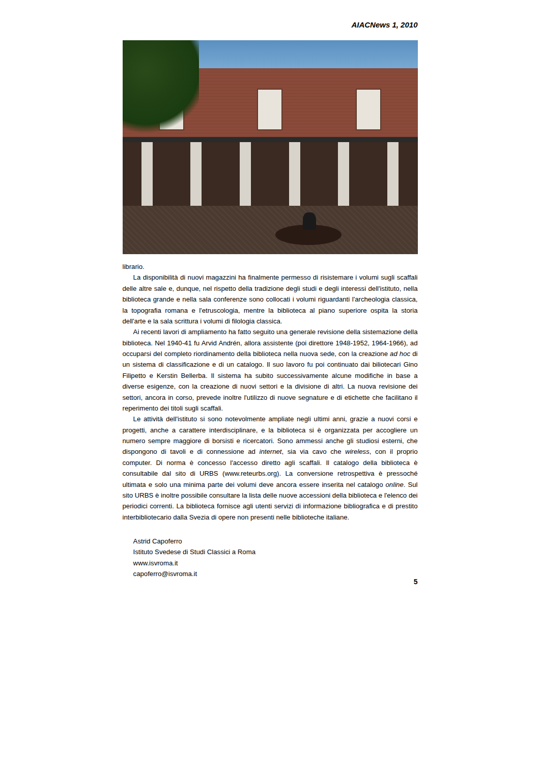AIACNews 1, 2010
librario.
La disponibilità di nuovi magazzini ha finalmente permesso di risistemare i volumi sugli scaffali delle altre sale e, dunque, nel rispetto della tradizione degli studi e degli interessi dell'istituto, nella biblioteca grande e nella sala conferenze sono collocati i volumi riguardanti l'archeologia classica, la topografia romana e l'etruscologia, mentre la biblioteca al piano superiore ospita la storia dell'arte e la sala scrittura i volumi di filologia classica.
Ai recenti lavori di ampliamento ha fatto seguito una generale revisione della sistemazione della biblioteca. Nel 1940-41 fu Arvid Andrén, allora assistente (poi direttore 1948-1952, 1964-1966), ad occuparsi del completo riordinamento della biblioteca nella nuova sede, con la creazione ad hoc di un sistema di classificazione e di un catalogo. Il suo lavoro fu poi continuato dai biliotecari Gino Filipetto e Kerstin Bellerba. Il sistema ha subito successivamente alcune modifiche in base a diverse esigenze, con la creazione di nuovi settori e la divisione di altri. La nuova revisione dei settori, ancora in corso, prevede inoltre l'utilizzo di nuove segnature e di etichette che facilitano il reperimento dei titoli sugli scaffali.
Le attività dell'istituto si sono notevolmente ampliate negli ultimi anni, grazie a nuovi corsi e progetti, anche a carattere interdisciplinare, e la biblioteca si è organizzata per accogliere un numero sempre maggiore di borsisti e ricercatori. Sono ammessi anche gli studiosi esterni, che dispongono di tavoli e di connessione ad internet, sia via cavo che wireless, con il proprio computer. Di norma è concesso l'accesso diretto agli scaffali. Il catalogo della biblioteca è consultabile dal sito di URBS (www.reteurbs.org). La conversione retrospettiva è pressoché ultimata e solo una minima parte dei volumi deve ancora essere inserita nel catalogo online. Sul sito URBS è inoltre possibile consultare la lista delle nuove accessioni della biblioteca e l'elenco dei periodici correnti. La biblioteca fornisce agli utenti servizi di informazione bibliografica e di prestito interbibliotecario dalla Svezia di opere non presenti nelle biblioteche italiane.
Astrid Capoferro
Istituto Svedese di Studi Classici a Roma
www.isvroma.it
capoferro@isvroma.it
5